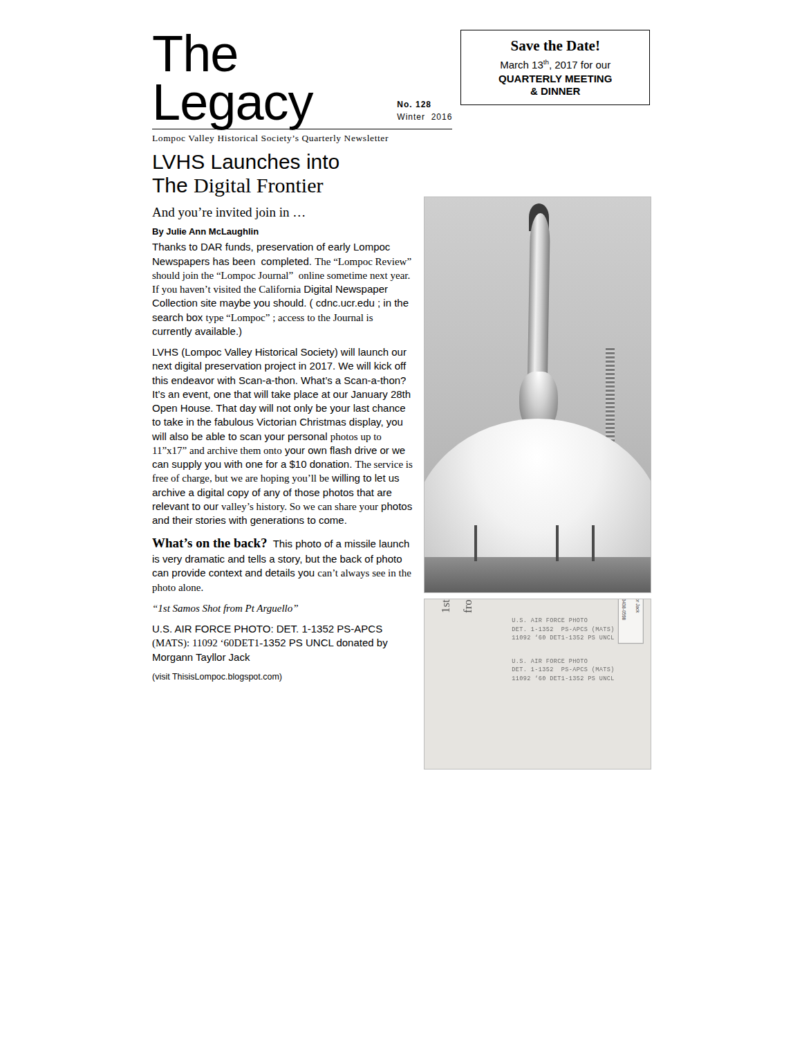The Legacy
No. 128 Winter 2016
Lompoc Valley Historical Society’s Quarterly Newsletter
Save the Date!
March 13th, 2017 for our
QUARTERLY MEETING
& DINNER
LVHS Launches into
The Digital Frontier
And you’re invited join in …
By Julie Ann McLaughlin
Thanks to DAR funds, preservation of early Lompoc Newspapers has been completed. The “Lompoc Review” should join the “Lompoc Journal” online sometime next year. If you haven’t visited the California Digital Newspaper Collection site maybe you should. ( cdnc.ucr.edu ; in the search box type “Lompoc” ; access to the Journal is currently available.)
LVHS (Lompoc Valley Historical Society) will launch our next digital preservation project in 2017. We will kick off this endeavor with Scan-a-thon. What’s a Scan-a-thon? It’s an event, one that will take place at our January 28th Open House. That day will not only be your last chance to take in the fabulous Victorian Christmas display, you will also be able to scan your personal photos up to 11”x17” and archive them onto your own flash drive or we can supply you with one for a $10 donation. The service is free of charge, but we are hoping you’ll be willing to let us archive a digital copy of any of those photos that are relevant to our valley’s history. So we can share your photos and their stories with generations to come.
What’s on the back? This photo of a missile launch is very dramatic and tells a story, but the back of photo can provide context and details you can’t always see in the photo alone.
“1st Samos Shot from Pt Arguello”
U.S. AIR FORCE PHOTO: DET. 1-1352 PS-APCS (MATS): 11092 ‘60DET1-1352 PS UNCL donated by Morgann Tayllor Jack
(visit ThisisLompoc.blogspot.com)
1st Samos Shot
from Pt Arguello
U.S. AIR FORCE PHOTO
DET. 1-1352 PS-APCS (MATS)
11092 ‘60 DET1-1352 PS UNCL
U.S. AIR FORCE PHOTO
DET. 1-1352 PS-APCS (MATS)
11092 ‘60 DET1-1352 PS UNCL
Morgann Tayllor Jack
P.O. Box 598
Lompoc, CA 93438-0598